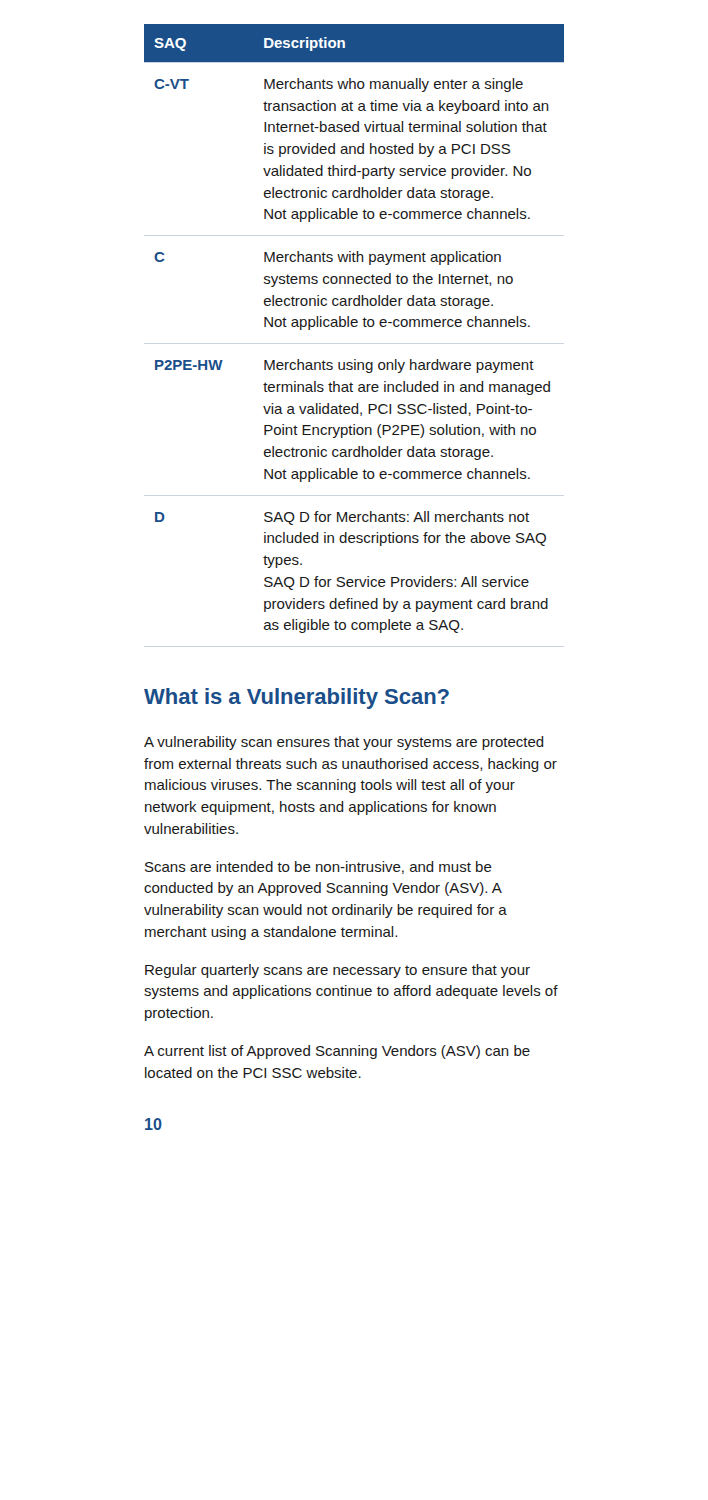| SAQ | Description |
| --- | --- |
| C-VT | Merchants who manually enter a single transaction at a time via a keyboard into an Internet-based virtual terminal solution that is provided and hosted by a PCI DSS validated third-party service provider. No electronic cardholder data storage. Not applicable to e-commerce channels. |
| C | Merchants with payment application systems connected to the Internet, no electronic cardholder data storage. Not applicable to e-commerce channels. |
| P2PE-HW | Merchants using only hardware payment terminals that are included in and managed via a validated, PCI SSC-listed, Point-to-Point Encryption (P2PE) solution, with no electronic cardholder data storage. Not applicable to e-commerce channels. |
| D | SAQ D for Merchants: All merchants not included in descriptions for the above SAQ types. SAQ D for Service Providers: All service providers defined by a payment card brand as eligible to complete a SAQ. |
What is a Vulnerability Scan?
A vulnerability scan ensures that your systems are protected from external threats such as unauthorised access, hacking or malicious viruses. The scanning tools will test all of your network equipment, hosts and applications for known vulnerabilities.
Scans are intended to be non-intrusive, and must be conducted by an Approved Scanning Vendor (ASV). A vulnerability scan would not ordinarily be required for a merchant using a standalone terminal.
Regular quarterly scans are necessary to ensure that your systems and applications continue to afford adequate levels of protection.
A current list of Approved Scanning Vendors (ASV) can be located on the PCI SSC website.
10